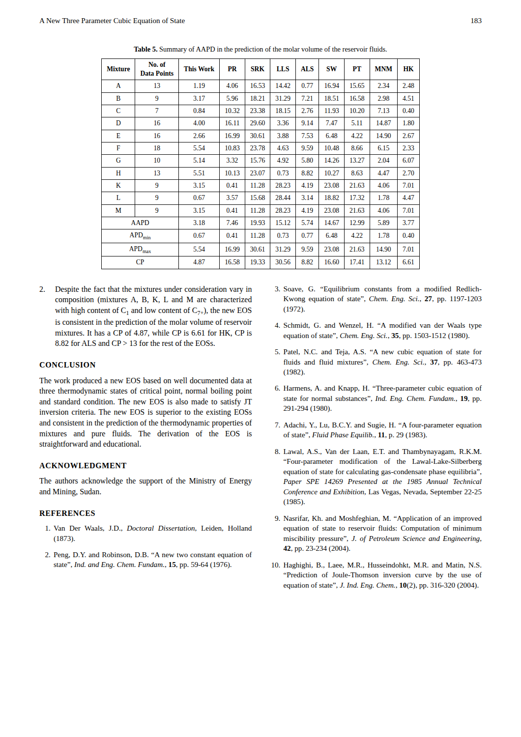A New Three Parameter Cubic Equation of State 183
Table 5. Summary of AAPD in the prediction of the molar volume of the reservoir fluids.
| Mixture | No. of Data Points | This Work | PR | SRK | LLS | ALS | SW | PT | MNM | HK |
| --- | --- | --- | --- | --- | --- | --- | --- | --- | --- | --- |
| A | 13 | 1.19 | 4.06 | 16.53 | 14.42 | 0.77 | 16.94 | 15.65 | 2.34 | 2.48 |
| B | 9 | 3.17 | 5.96 | 18.21 | 31.29 | 7.21 | 18.51 | 16.58 | 2.98 | 4.51 |
| C | 7 | 0.84 | 10.32 | 23.38 | 18.15 | 2.76 | 11.93 | 10.20 | 7.13 | 0.40 |
| D | 16 | 4.00 | 16.11 | 29.60 | 3.36 | 9.14 | 7.47 | 5.11 | 14.87 | 1.80 |
| E | 16 | 2.66 | 16.99 | 30.61 | 3.88 | 7.53 | 6.48 | 4.22 | 14.90 | 2.67 |
| F | 18 | 5.54 | 10.83 | 23.78 | 4.63 | 9.59 | 10.48 | 8.66 | 6.15 | 2.33 |
| G | 10 | 5.14 | 3.32 | 15.76 | 4.92 | 5.80 | 14.26 | 13.27 | 2.04 | 6.07 |
| H | 13 | 5.51 | 10.13 | 23.07 | 0.73 | 8.82 | 10.27 | 8.63 | 4.47 | 2.70 |
| K | 9 | 3.15 | 0.41 | 11.28 | 28.23 | 4.19 | 23.08 | 21.63 | 4.06 | 7.01 |
| L | 9 | 0.67 | 3.57 | 15.68 | 28.44 | 3.14 | 18.82 | 17.32 | 1.78 | 4.47 |
| M | 9 | 3.15 | 0.41 | 11.28 | 28.23 | 4.19 | 23.08 | 21.63 | 4.06 | 7.01 |
| AAPD | 3.18 | 7.46 | 19.93 | 15.12 | 5.74 | 14.67 | 12.99 | 5.89 | 3.77 |
| APD min | 0.67 | 0.41 | 11.28 | 0.73 | 0.77 | 6.48 | 4.22 | 1.78 | 0.40 |
| APD max | 5.54 | 16.99 | 30.61 | 31.29 | 9.59 | 23.08 | 21.63 | 14.90 | 7.01 |
| CP | 4.87 | 16.58 | 19.33 | 30.56 | 8.82 | 16.60 | 17.41 | 13.12 | 6.61 |
2. Despite the fact that the mixtures under consideration vary in composition (mixtures A, B, K, L and M are characterized with high content of C1 and low content of C7+), the new EOS is consistent in the prediction of the molar volume of reservoir mixtures. It has a CP of 4.87, while CP is 6.61 for HK, CP is 8.82 for ALS and CP > 13 for the rest of the EOSs.
CONCLUSION
The work produced a new EOS based on well documented data at three thermodynamic states of critical point, normal boiling point and standard condition. The new EOS is also made to satisfy JT inversion criteria. The new EOS is superior to the existing EOSs and consistent in the prediction of the thermodynamic properties of mixtures and pure fluids. The derivation of the EOS is straightforward and educational.
ACKNOWLEDGMENT
The authors acknowledge the support of the Ministry of Energy and Mining, Sudan.
REFERENCES
Van Der Waals, J.D., Doctoral Dissertation, Leiden, Holland (1873).
Peng, D.Y. and Robinson, D.B. “A new two constant equation of state”, Ind. and Eng. Chem. Fundam., 15, pp. 59-64 (1976).
Soave, G. “Equilibrium constants from a modified Redlich-Kwong equation of state”, Chem. Eng. Sci., 27, pp. 1197-1203 (1972).
Schmidt, G. and Wenzel, H. “A modified van der Waals type equation of state”, Chem. Eng. Sci., 35, pp. 1503-1512 (1980).
Patel, N.C. and Teja, A.S. “A new cubic equation of state for fluids and fluid mixtures”, Chem. Eng. Sci., 37, pp. 463-473 (1982).
Harmens, A. and Knapp, H. “Three-parameter cubic equation of state for normal substances”, Ind. Eng. Chem. Fundam., 19, pp. 291-294 (1980).
Adachi, Y., Lu, B.C.Y. and Sugie, H. “A four-parameter equation of state”, Fluid Phase Equilib., 11, p. 29 (1983).
Lawal, A.S., Van der Laan, E.T. and Thambynayagam, R.K.M. “Four-parameter modification of the Lawal-Lake-Silberberg equation of state for calculating gas-condensate phase equilibria”, Paper SPE 14269 Presented at the 1985 Annual Technical Conference and Exhibition, Las Vegas, Nevada, September 22-25 (1985).
Nasrifar, Kh. and Moshfeghian, M. “Application of an improved equation of state to reservoir fluids: Computation of minimum miscibility pressure”, J. of Petroleum Science and Engineering, 42, pp. 23-234 (2004).
Haghighi, B., Laee, M.R., Husseindohkt, M.R. and Matin, N.S. “Prediction of Joule-Thomson inversion curve by the use of equation of state”, J. Ind. Eng. Chem., 10(2), pp. 316-320 (2004).